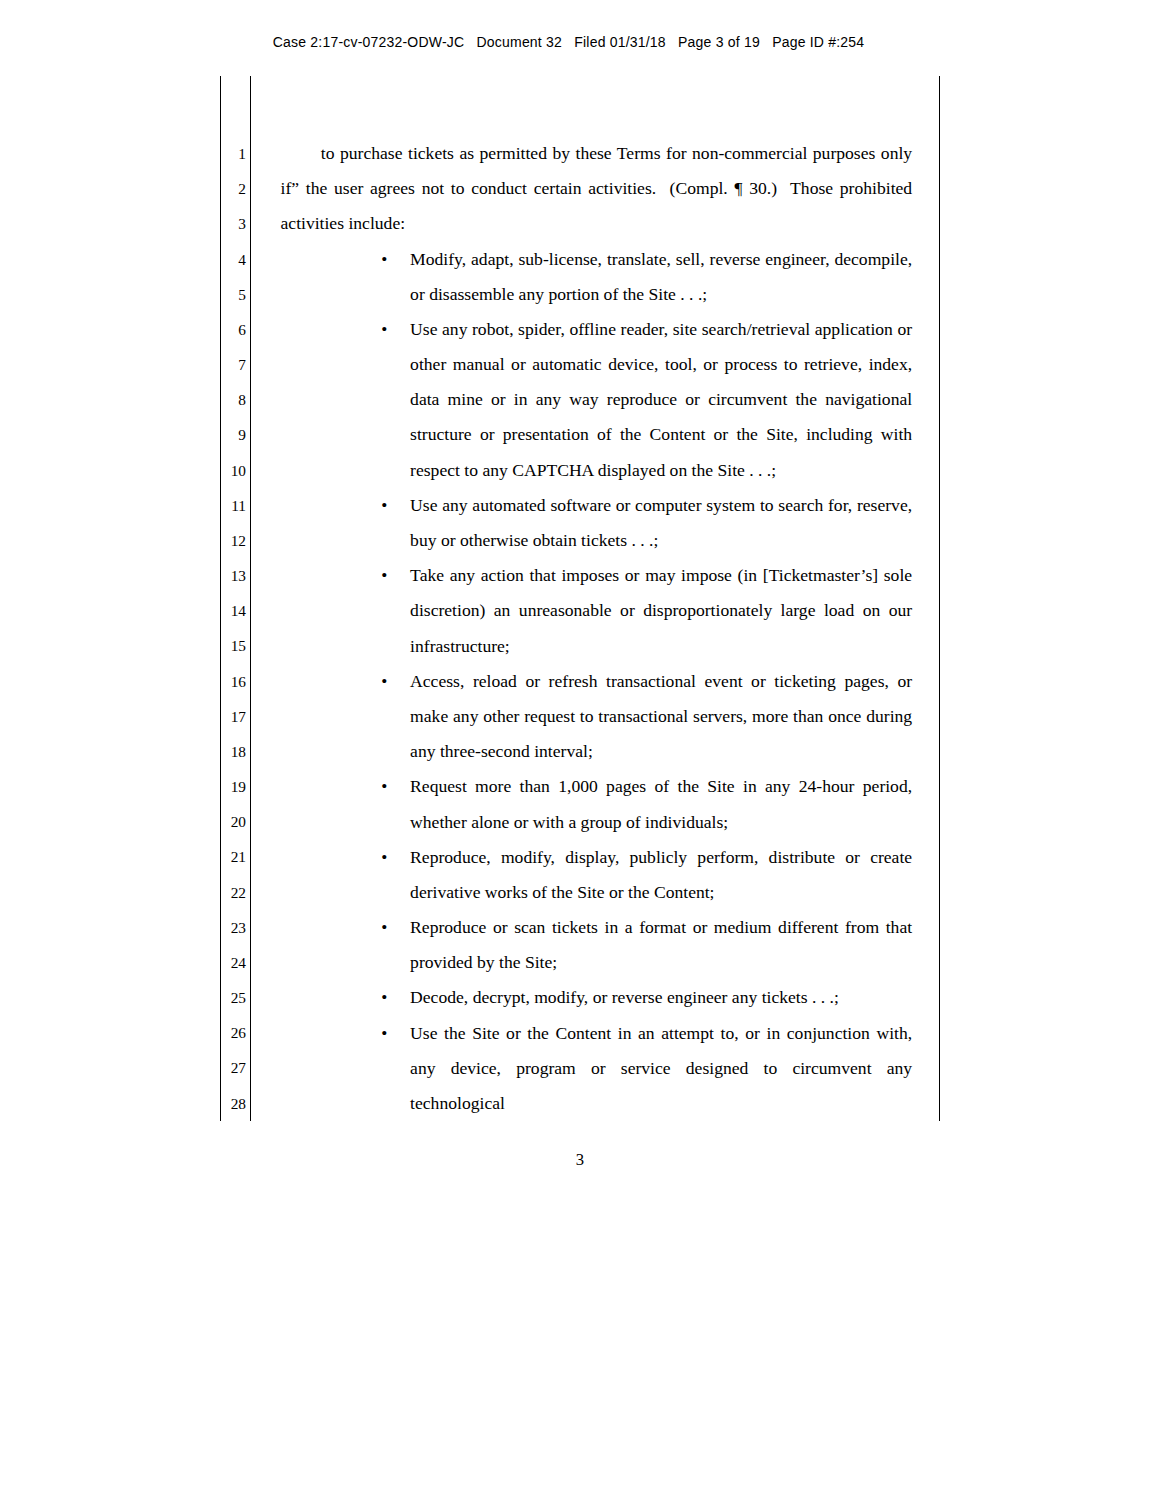Case 2:17-cv-07232-ODW-JC Document 32 Filed 01/31/18 Page 3 of 19 Page ID #:254
1
2
3
4
5
6
7
8
9
10
11
12
13
14
15
16
17
18
19
20
21
22
23
24
25
26
27
28
to purchase tickets as permitted by these Terms for non-commercial purposes only if” the user agrees not to conduct certain activities. (Compl. ¶ 30.) Those prohibited activities include:
Modify, adapt, sub-license, translate, sell, reverse engineer, decompile, or disassemble any portion of the Site . . .;
Use any robot, spider, offline reader, site search/retrieval application or other manual or automatic device, tool, or process to retrieve, index, data mine or in any way reproduce or circumvent the navigational structure or presentation of the Content or the Site, including with respect to any CAPTCHA displayed on the Site . . .;
Use any automated software or computer system to search for, reserve, buy or otherwise obtain tickets . . .;
Take any action that imposes or may impose (in [Ticketmaster’s] sole discretion) an unreasonable or disproportionately large load on our infrastructure;
Access, reload or refresh transactional event or ticketing pages, or make any other request to transactional servers, more than once during any three-second interval;
Request more than 1,000 pages of the Site in any 24-hour period, whether alone or with a group of individuals;
Reproduce, modify, display, publicly perform, distribute or create derivative works of the Site or the Content;
Reproduce or scan tickets in a format or medium different from that provided by the Site;
Decode, decrypt, modify, or reverse engineer any tickets . . .;
Use the Site or the Content in an attempt to, or in conjunction with, any device, program or service designed to circumvent any technological
3